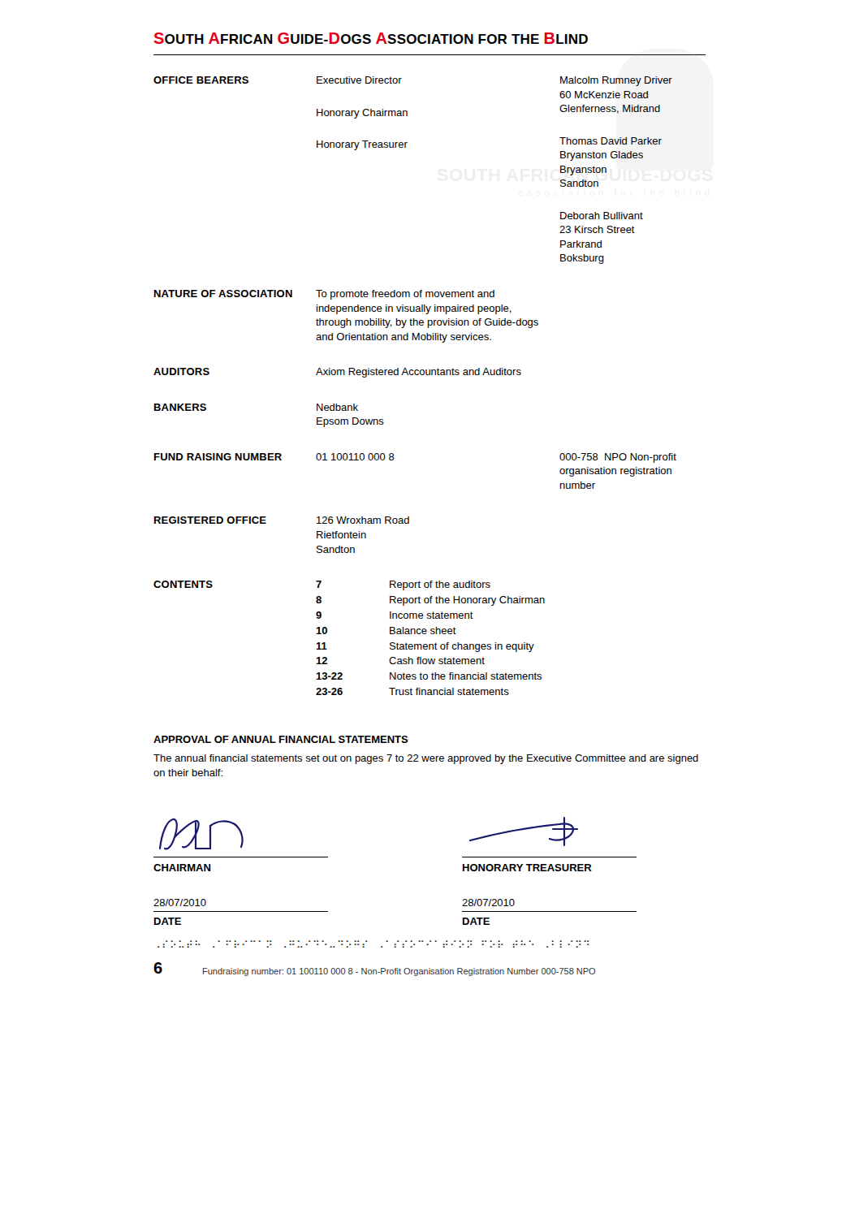South African Guide-Dogs Association for the Blind
SOUTH AFRICAN GUIDE-DOGS
association for the blind
Office Bearers
Executive Director
Honorary Chairman
Honorary Treasurer
Malcolm Rumney Driver
60 McKenzie Road
Glenferness, Midrand
Thomas David Parker
Bryanston Glades
Bryanston
Sandton
Deborah Bullivant
23 Kirsch Street
Parkrand
Boksburg
Nature of Association
To promote freedom of movement and
independence in visually impaired people,
through mobility, by the provision of Guide-dogs
and Orientation and Mobility services.
Auditors
Axiom Registered Accountants and Auditors
Bankers
Nedbank
Epsom Downs
Fund Raising Number
01 100110 000 8
000-758 NPO Non-profit organisation registration number
Registered Office
126 Wroxham Road
Rietfontein
Sandton
Contents
7
8
9
10
11
12
13-22
23-26
Report of the auditors
Report of the Honorary Chairman
Income statement
Balance sheet
Statement of changes in equity
Cash flow statement
Notes to the financial statements
Trust financial statements
Approval of Annual Financial Statements
The annual financial statements set out on pages 7 to 22 were approved by the Executive Committee and are signed on their behalf:
Chairman
Honorary Treasurer
28/07/2010
Date
28/07/2010
Date
⠠⠎⠕⠥⠞⠓ ⠠⠁⠋⠗⠊⠉⠁⠝ ⠠⠛⠥⠊⠙⠑⠤⠙⠕⠛⠎ ⠠⠁⠎⠎⠕⠉⠊⠁⠞⠊⠕⠝ ⠋⠕⠗ ⠞⠓⠑ ⠠⠃⠇⠊⠝⠙
6
Fundraising number: 01 100110 000 8 - Non-Profit Organisation Registration Number 000-758 NPO